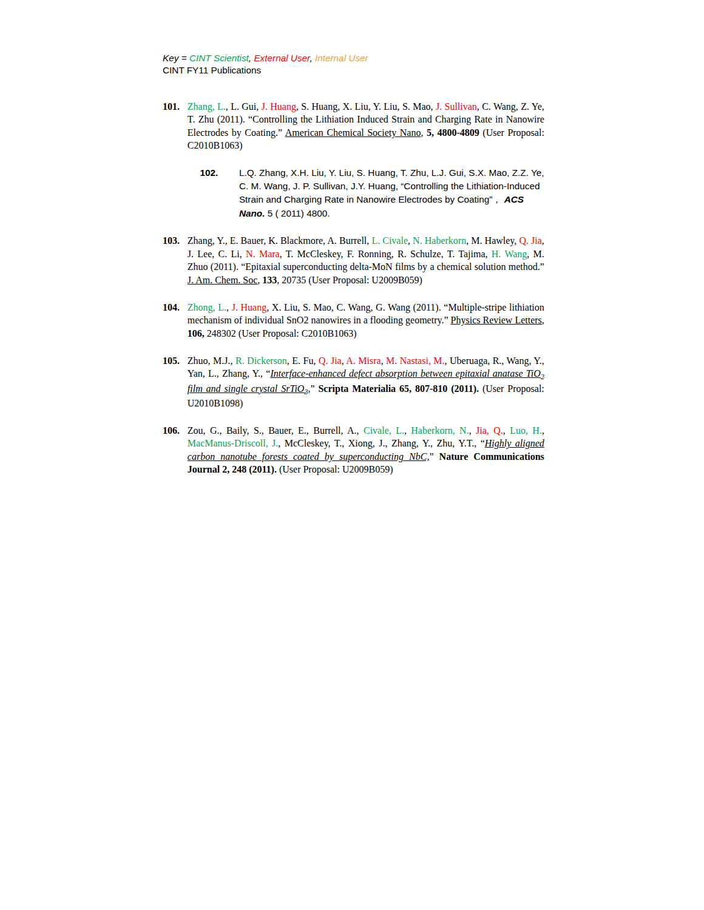Key = CINT Scientist, External User, Internal User
CINT FY11 Publications
101. Zhang, L., L. Gui, J. Huang, S. Huang, X. Liu, Y. Liu, S. Mao, J. Sullivan, C. Wang, Z. Ye, T. Zhu (2011). “Controlling the Lithiation Induced Strain and Charging Rate in Nanowire Electrodes by Coating.” American Chemical Society Nano, 5, 4800-4809 (User Proposal: C2010B1063)
102. L.Q. Zhang, X.H. Liu, Y. Liu, S. Huang, T. Zhu, L.J. Gui, S.X. Mao, Z.Z. Ye, C. M. Wang, J. P. Sullivan, J.Y. Huang, “Controlling the Lithiation-Induced Strain and Charging Rate in Nanowire Electrodes by Coating”， ACS Nano. 5 ( 2011) 4800.
103. Zhang, Y., E. Bauer, K. Blackmore, A. Burrell, L. Civale, N. Haberkorn, M. Hawley, Q. Jia, J. Lee, C. Li, N. Mara, T. McCleskey, F. Ronning, R. Schulze, T. Tajima, H. Wang, M. Zhuo (2011). “Epitaxial superconducting delta-MoN films by a chemical solution method.” J. Am. Chem. Soc, 133, 20735 (User Proposal: U2009B059)
104. Zhong, L., J. Huang, X. Liu, S. Mao, C. Wang, G. Wang (2011). “Multiple-stripe lithiation mechanism of individual SnO2 nanowires in a flooding geometry.” Physics Review Letters, 106, 248302 (User Proposal: C2010B1063)
105. Zhuo, M.J., R. Dickerson, E. Fu, Q. Jia, A. Misra, M. Nastasi, M., Uberuaga, R., Wang, Y., Yan, L., Zhang, Y., “Interface-enhanced defect absorption between epitaxial anatase TiO2 film and single crystal SrTiO3,” Scripta Materialia 65, 807-810 (2011). (User Proposal: U2010B1098)
106. Zou, G., Baily, S., Bauer, E., Burrell, A., Civale, L., Haberkorn, N., Jia, Q., Luo, H., MacManus-Driscoll, J., McCleskey, T., Xiong, J., Zhang, Y., Zhu, Y.T., “Highly aligned carbon nanotube forests coated by superconducting NbC,” Nature Communications Journal 2, 248 (2011). (User Proposal: U2009B059)